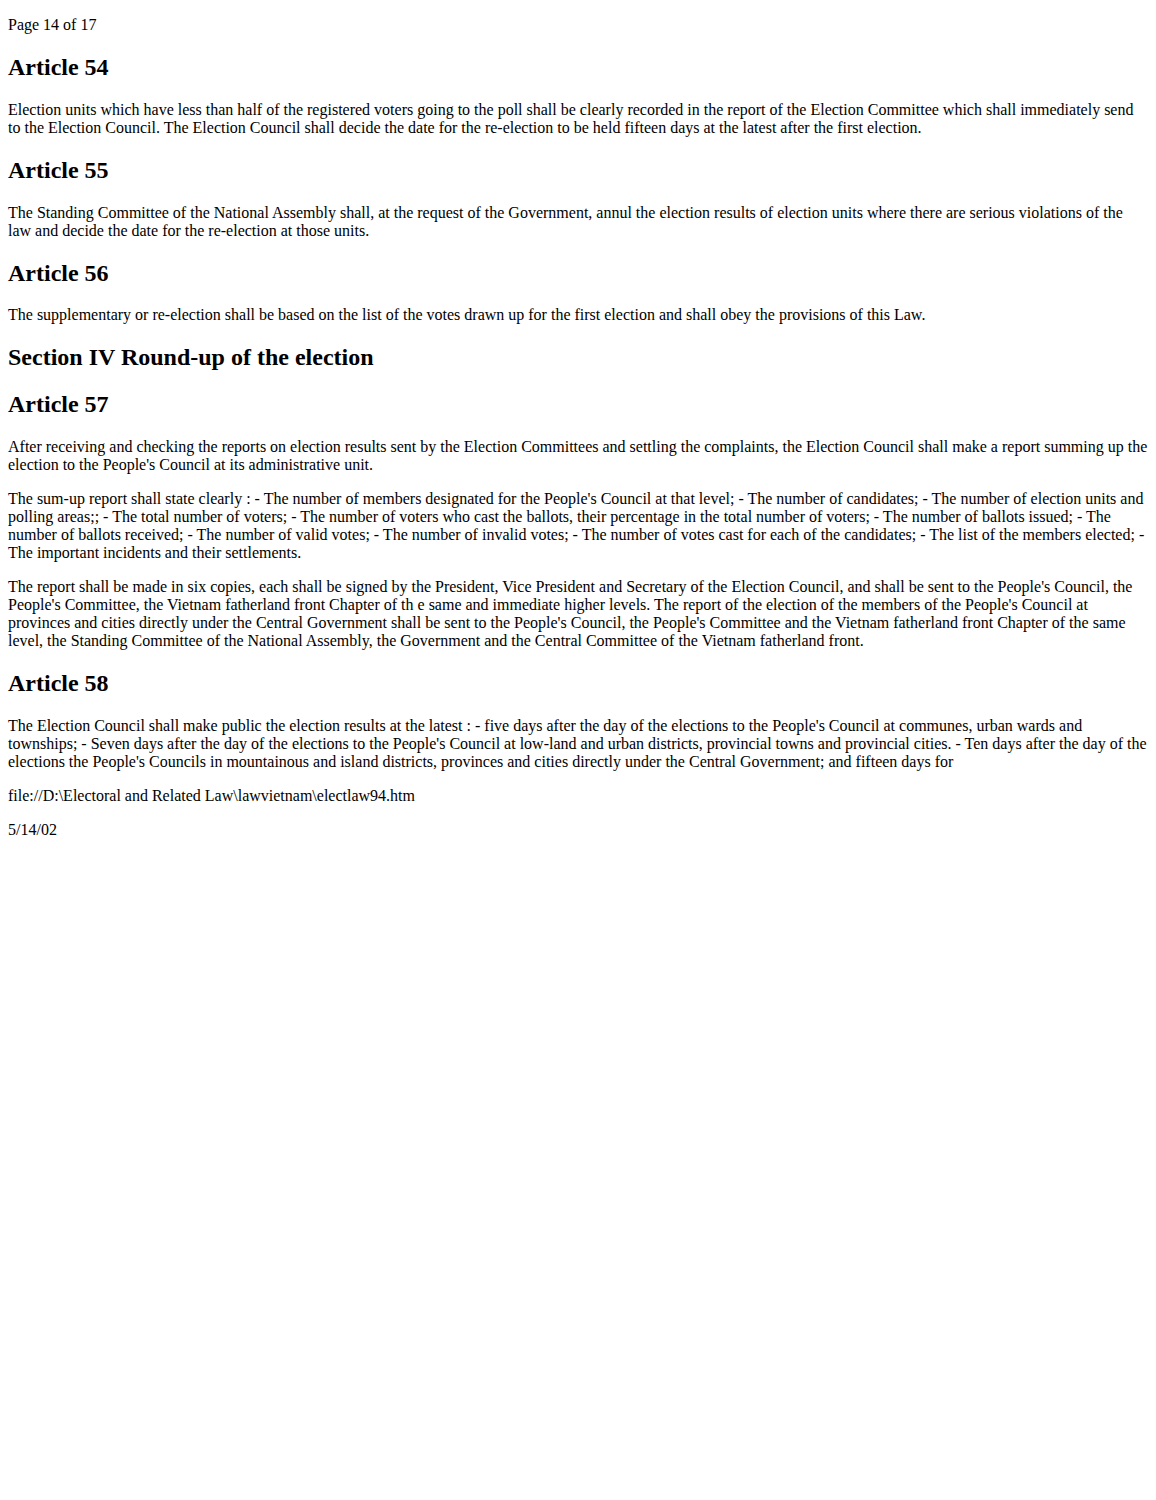Page 14 of 17
Article 54
Election units which have less than half of the registered voters going to the poll shall be clearly recorded in the report of the Election Committee which shall immediately send to the Election Council. The Election Council shall decide the date for the re-election to be held fifteen days at the latest after the first election.
Article 55
The Standing Committee of the National Assembly shall, at the request of the Government, annul the election results of election units where there are serious violations of the law and decide the date for the re-election at those units.
Article 56
The supplementary or re-election shall be based on the list of the votes drawn up for the first election and shall obey the provisions of this Law.
Section IV Round-up of the election
Article 57
After receiving and checking the reports on election results sent by the Election Committees and settling the complaints, the Election Council shall make a report summing up the election to the People's Council at its administrative unit.
The sum-up report shall state clearly : - The number of members designated for the People's Council at that level; - The number of candidates; - The number of election units and polling areas;; - The total number of voters; - The number of voters who cast the ballots, their percentage in the total number of voters; - The number of ballots issued; - The number of ballots received; - The number of valid votes; - The number of invalid votes; - The number of votes cast for each of the candidates; - The list of the members elected; - The important incidents and their settlements.
The report shall be made in six copies, each shall be signed by the President, Vice President and Secretary of the Election Council, and shall be sent to the People's Council, the People's Committee, the Vietnam fatherland front Chapter of th e same and immediate higher levels. The report of the election of the members of the People's Council at provinces and cities directly under the Central Government shall be sent to the People's Council, the People's Committee and the Vietnam fatherland front Chapter of the same level, the Standing Committee of the National Assembly, the Government and the Central Committee of the Vietnam fatherland front.
Article 58
The Election Council shall make public the election results at the latest : - five days after the day of the elections to the People's Council at communes, urban wards and townships; - Seven days after the day of the elections to the People's Council at low-land and urban districts, provincial towns and provincial cities. - Ten days after the day of the elections the People's Councils in mountainous and island districts, provinces and cities directly under the Central Government; and fifteen days for
file://D:\Electoral and Related Law\lawvietnam\electlaw94.htm
5/14/02